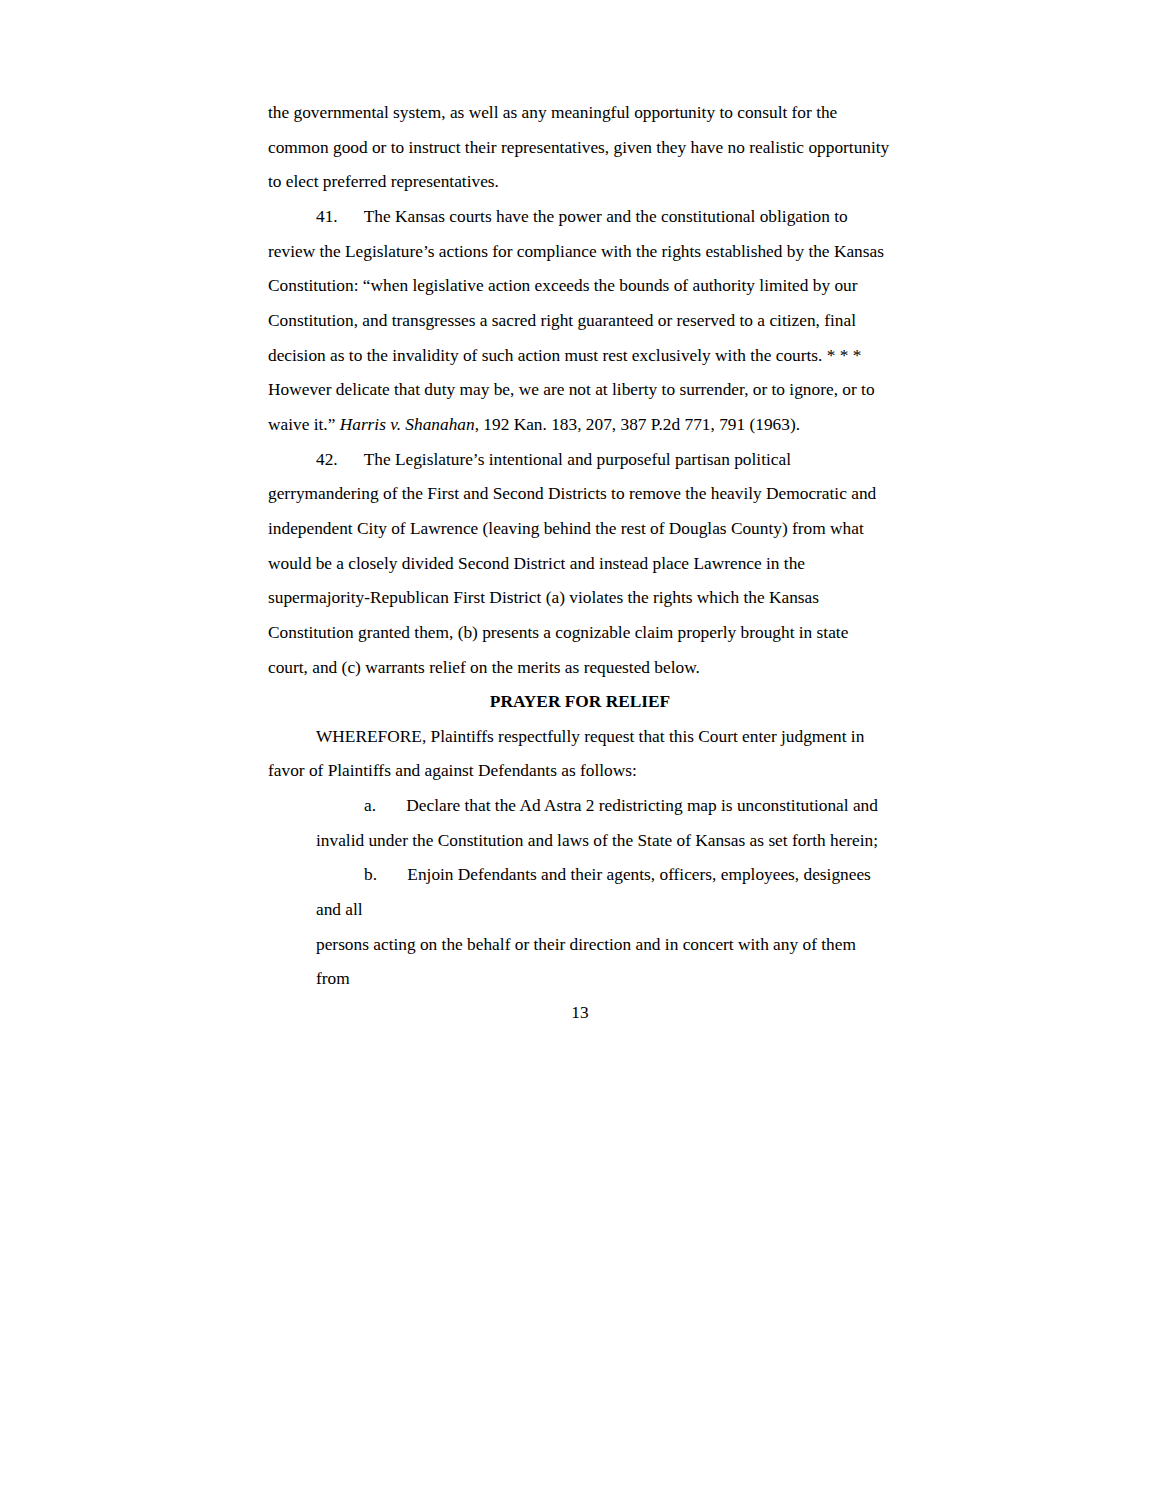the governmental system, as well as any meaningful opportunity to consult for the common good or to instruct their representatives, given they have no realistic opportunity to elect preferred representatives.
41. The Kansas courts have the power and the constitutional obligation to review the Legislature’s actions for compliance with the rights established by the Kansas Constitution: “when legislative action exceeds the bounds of authority limited by our Constitution, and transgresses a sacred right guaranteed or reserved to a citizen, final decision as to the invalidity of such action must rest exclusively with the courts. * * * However delicate that duty may be, we are not at liberty to surrender, or to ignore, or to waive it.” Harris v. Shanahan, 192 Kan. 183, 207, 387 P.2d 771, 791 (1963).
42. The Legislature’s intentional and purposeful partisan political gerrymandering of the First and Second Districts to remove the heavily Democratic and independent City of Lawrence (leaving behind the rest of Douglas County) from what would be a closely divided Second District and instead place Lawrence in the supermajority-Republican First District (a) violates the rights which the Kansas Constitution granted them, (b) presents a cognizable claim properly brought in state court, and (c) warrants relief on the merits as requested below.
PRAYER FOR RELIEF
WHEREFORE, Plaintiffs respectfully request that this Court enter judgment in favor of Plaintiffs and against Defendants as follows:
a. Declare that the Ad Astra 2 redistricting map is unconstitutional and
invalid under the Constitution and laws of the State of Kansas as set forth herein;
b. Enjoin Defendants and their agents, officers, employees, designees and all
persons acting on the behalf or their direction and in concert with any of them from
13